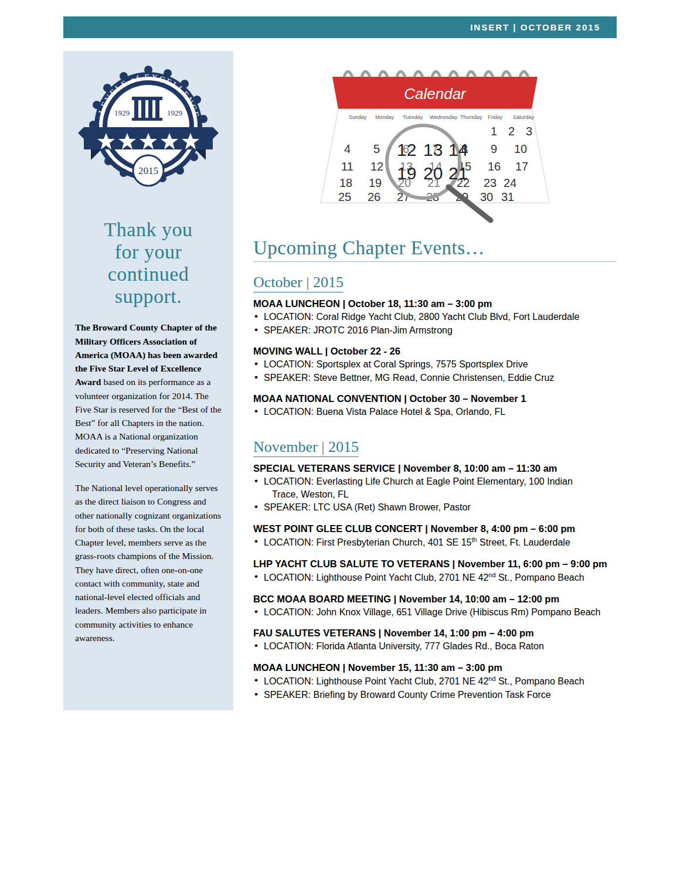INSERT | OCTOBER 2015
LEVELS of EXCELLENCE 1929 1929 2015
Thank you
for your
continued
support.
The Broward County Chapter of the Military Officers Association of America (MOAA) has been awarded the Five Star Level of Excellence Award based on its performance as a volunteer organization for 2014. The Five Star is reserved for the “Best of the Best” for all Chapters in the nation. MOAA is a National organization dedicated to “Preserving National Security and Veteran’s Benefits.”
The National level operationally serves as the direct liaison to Congress and other nationally cognizant organizations for both of these tasks. On the local Chapter level, members serve as the grass-roots champions of the Mission. They have direct, often one-on-one contact with community, state and national-level elected officials and leaders. Members also participate in community activities to enhance awareness.
Calendar Sunday Monday Tuesday Wednesday Thursday Friday Saturday 123 456 789 10 111213 141516 17 181920 212223 24 252627 282930 31 121314 192021
Upcoming Chapter Events…
October | 2015
MOAA LUNCHEON | October 18, 11:30 am – 3:00 pm
LOCATION: Coral Ridge Yacht Club, 2800 Yacht Club Blvd, Fort Lauderdale
SPEAKER: JROTC 2016 Plan-Jim Armstrong
MOVING WALL | October 22 - 26
LOCATION: Sportsplex at Coral Springs, 7575 Sportsplex Drive
SPEAKER: Steve Bettner, MG Read, Connie Christensen, Eddie Cruz
MOAA NATIONAL CONVENTION | October 30 – November 1
LOCATION: Buena Vista Palace Hotel & Spa, Orlando, FL
November | 2015
SPECIAL VETERANS SERVICE | November 8, 10:00 am – 11:30 am
LOCATION: Everlasting Life Church at Eagle Point Elementary, 100 IndianTrace, Weston, FL
SPEAKER: LTC USA (Ret) Shawn Brower, Pastor
WEST POINT GLEE CLUB CONCERT | November 8, 4:00 pm – 6:00 pm
LOCATION: First Presbyterian Church, 401 SE 15th Street, Ft. Lauderdale
LHP YACHT CLUB SALUTE TO VETERANS | November 11, 6:00 pm – 9:00 pm
LOCATION: Lighthouse Point Yacht Club, 2701 NE 42nd St., Pompano Beach
BCC MOAA BOARD MEETING | November 14, 10:00 am – 12:00 pm
LOCATION: John Knox Village, 651 Village Drive (Hibiscus Rm) Pompano Beach
FAU SALUTES VETERANS | November 14, 1:00 pm – 4:00 pm
LOCATION: Florida Atlanta University, 777 Glades Rd., Boca Raton
MOAA LUNCHEON | November 15, 11:30 am – 3:00 pm
LOCATION: Lighthouse Point Yacht Club, 2701 NE 42nd St., Pompano Beach
SPEAKER: Briefing by Broward County Crime Prevention Task Force